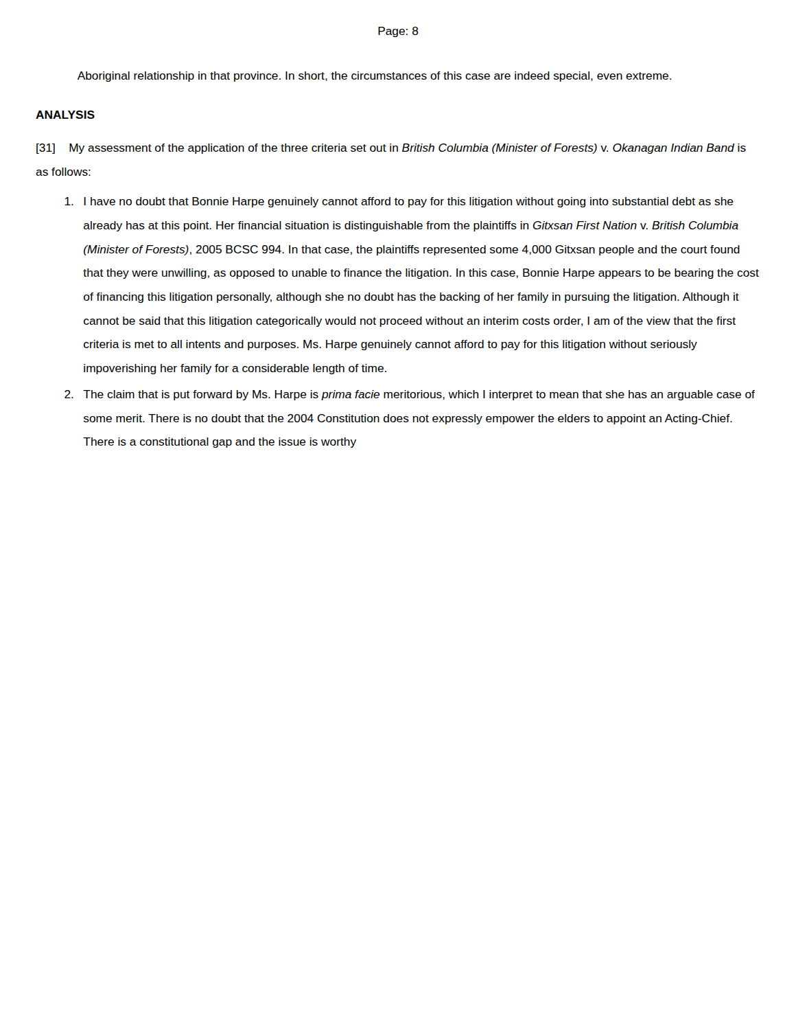Page: 8
Aboriginal relationship in that province. In short, the circumstances of this case are indeed special, even extreme.
ANALYSIS
[31] My assessment of the application of the three criteria set out in British Columbia (Minister of Forests) v. Okanagan Indian Band is as follows:
I have no doubt that Bonnie Harpe genuinely cannot afford to pay for this litigation without going into substantial debt as she already has at this point. Her financial situation is distinguishable from the plaintiffs in Gitxsan First Nation v. British Columbia (Minister of Forests), 2005 BCSC 994. In that case, the plaintiffs represented some 4,000 Gitxsan people and the court found that they were unwilling, as opposed to unable to finance the litigation. In this case, Bonnie Harpe appears to be bearing the cost of financing this litigation personally, although she no doubt has the backing of her family in pursuing the litigation. Although it cannot be said that this litigation categorically would not proceed without an interim costs order, I am of the view that the first criteria is met to all intents and purposes. Ms. Harpe genuinely cannot afford to pay for this litigation without seriously impoverishing her family for a considerable length of time.
The claim that is put forward by Ms. Harpe is prima facie meritorious, which I interpret to mean that she has an arguable case of some merit. There is no doubt that the 2004 Constitution does not expressly empower the elders to appoint an Acting-Chief. There is a constitutional gap and the issue is worthy